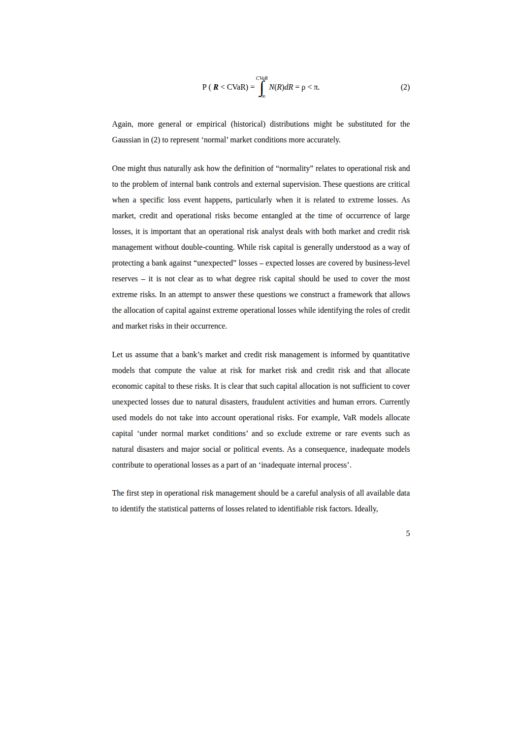P ( R < CVaR) = CVaR ∫ −∞ N(R)dR = ρ < π.
(2)
Again, more general or empirical (historical) distributions might be substituted for the Gaussian in (2) to represent ‘normal’ market conditions more accurately.
One might thus naturally ask how the definition of “normality” relates to operational risk and to the problem of internal bank controls and external supervision. These questions are critical when a specific loss event happens, particularly when it is related to extreme losses. As market, credit and operational risks become entangled at the time of occurrence of large losses, it is important that an operational risk analyst deals with both market and credit risk management without double-counting. While risk capital is generally understood as a way of protecting a bank against “unexpected” losses – expected losses are covered by business-level reserves – it is not clear as to what degree risk capital should be used to cover the most extreme risks. In an attempt to answer these questions we construct a framework that allows the allocation of capital against extreme operational losses while identifying the roles of credit and market risks in their occurrence.
Let us assume that a bank’s market and credit risk management is informed by quantitative models that compute the value at risk for market risk and credit risk and that allocate economic capital to these risks. It is clear that such capital allocation is not sufficient to cover unexpected losses due to natural disasters, fraudulent activities and human errors. Currently used models do not take into account operational risks. For example, VaR models allocate capital ‘under normal market conditions’ and so exclude extreme or rare events such as natural disasters and major social or political events. As a consequence, inadequate models contribute to operational losses as a part of an ‘inadequate internal process’.
The first step in operational risk management should be a careful analysis of all available data to identify the statistical patterns of losses related to identifiable risk factors. Ideally,
5